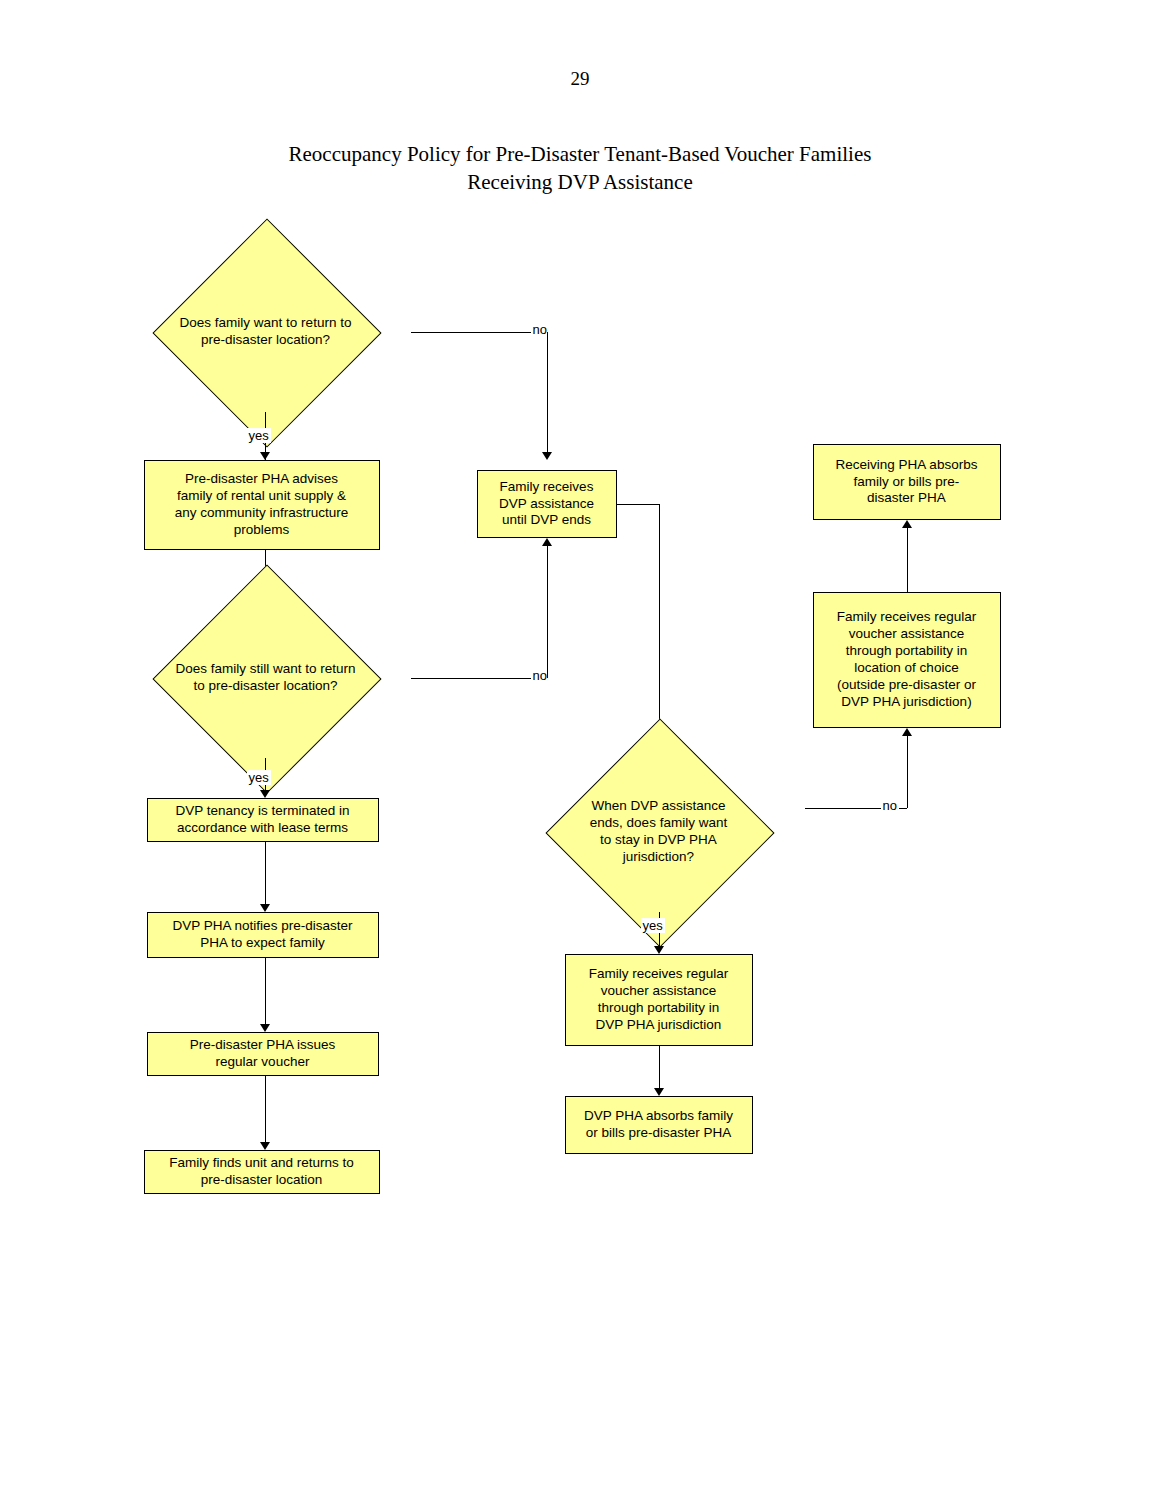29
Reoccupancy Policy for Pre-Disaster Tenant-Based Voucher Families
Receiving DVP Assistance
Does family want to return to
pre-disaster location?
yes
no
Pre-disaster PHA advises
family of rental unit supply &
any community infrastructure
problems
Family receives
DVP assistance
until DVP ends
Does family still want to return
to pre-disaster location?
no
yes
DVP tenancy is terminated in
accordance with lease terms
DVP PHA notifies pre-disaster
PHA to expect family
Pre-disaster PHA issues
regular voucher
Family finds unit and returns to
pre-disaster location
When DVP assistance
ends, does family want
to stay in DVP PHA
jurisdiction?
no
yes
Family receives regular
voucher assistance
through portability in
DVP PHA jurisdiction
DVP PHA absorbs family
or bills pre-disaster PHA
Family receives regular
voucher assistance
through portability in
location of choice
(outside pre-disaster or
DVP PHA jurisdiction)
Receiving PHA absorbs
family or bills pre-
disaster PHA